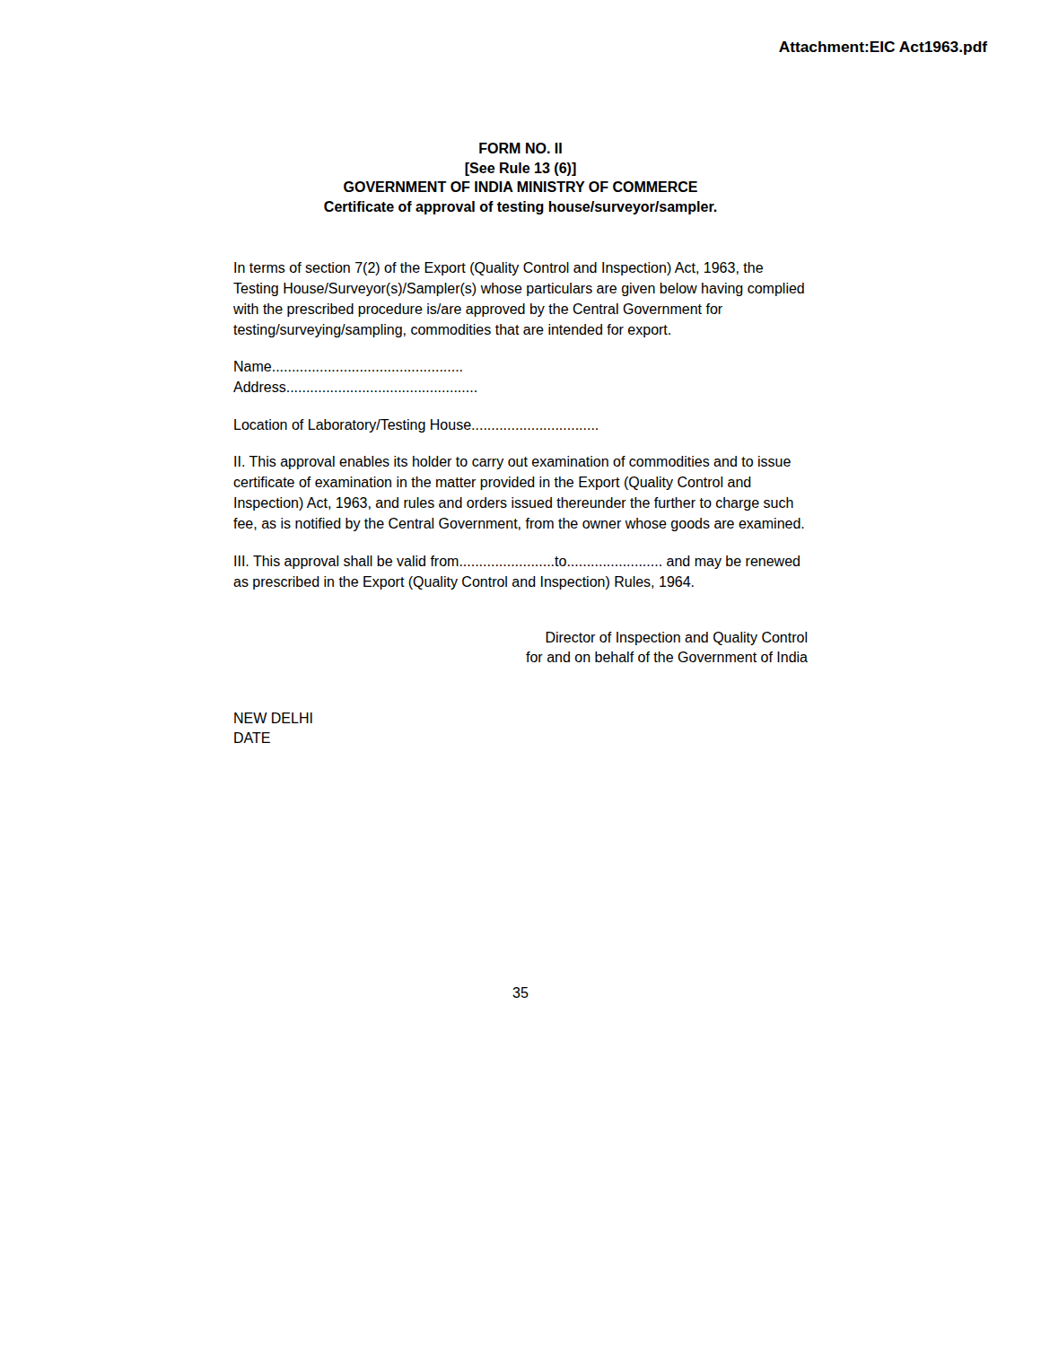Attachment:EIC Act1963.pdf
FORM NO. II
[See Rule 13 (6)]
GOVERNMENT OF INDIA MINISTRY OF COMMERCE
Certificate of approval of testing house/surveyor/sampler.
In terms of section 7(2) of the Export (Quality Control and Inspection) Act, 1963, the Testing House/Surveyor(s)/Sampler(s) whose particulars are given below having complied with the prescribed procedure is/are approved by the Central Government for testing/surveying/sampling, commodities that are intended for export.
Name................................................
Address................................................
Location of Laboratory/Testing House................................
II. This approval enables its holder to carry out examination of commodities and to issue certificate of examination in the matter provided in the Export (Quality Control and Inspection) Act, 1963, and rules and orders issued thereunder the further to charge such fee, as is notified by the Central Government, from the owner whose goods are examined.
III. This approval shall be valid from........................to........................ and may be renewed as prescribed in the Export (Quality Control and Inspection) Rules, 1964.
Director of Inspection and Quality Control
for and on behalf of the Government of India
NEW DELHI
DATE
35